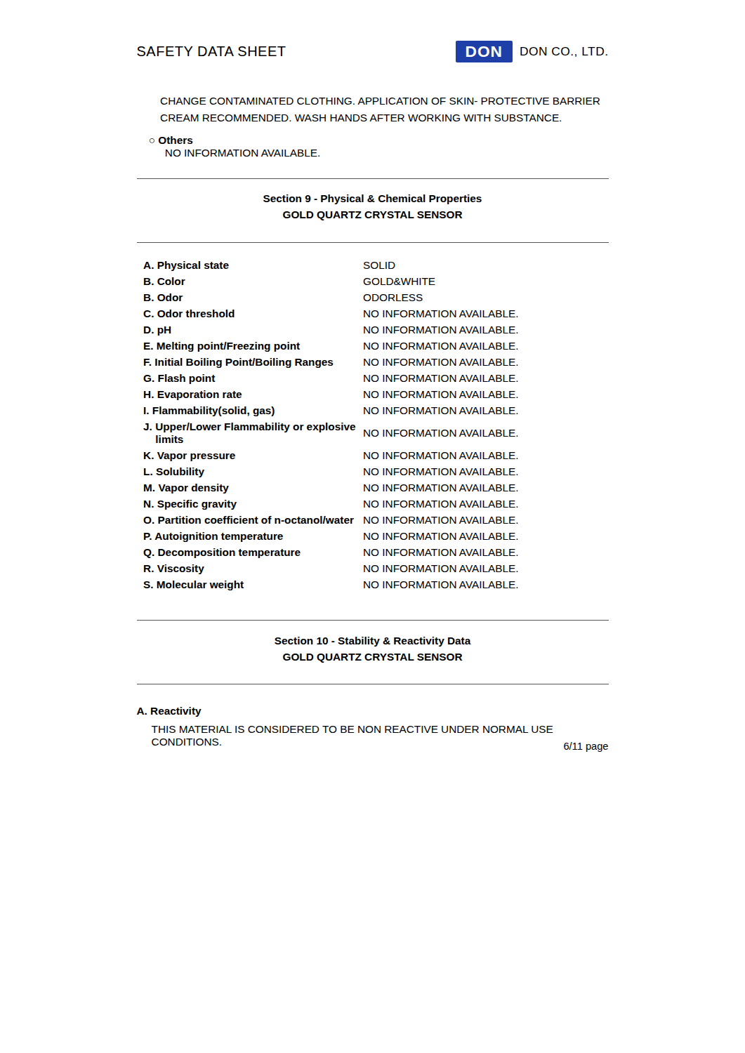SAFETY DATA SHEET
DON DON CO., LTD.
CHANGE CONTAMINATED CLOTHING. APPLICATION OF SKIN- PROTECTIVE BARRIER CREAM RECOMMENDED. WASH HANDS AFTER WORKING WITH SUBSTANCE.
○ Others
NO INFORMATION AVAILABLE.
Section 9 - Physical & Chemical Properties
GOLD QUARTZ CRYSTAL SENSOR
| A. Physical state | SOLID |
| B. Color | GOLD&WHITE |
| B. Odor | ODORLESS |
| C. Odor threshold | NO INFORMATION AVAILABLE. |
| D. pH | NO INFORMATION AVAILABLE. |
| E. Melting point/Freezing point | NO INFORMATION AVAILABLE. |
| F. Initial Boiling Point/Boiling Ranges | NO INFORMATION AVAILABLE. |
| G. Flash point | NO INFORMATION AVAILABLE. |
| H. Evaporation rate | NO INFORMATION AVAILABLE. |
| I. Flammability(solid, gas) | NO INFORMATION AVAILABLE. |
| J. Upper/Lower Flammability or explosive limits | NO INFORMATION AVAILABLE. |
| K. Vapor pressure | NO INFORMATION AVAILABLE. |
| L. Solubility | NO INFORMATION AVAILABLE. |
| M. Vapor density | NO INFORMATION AVAILABLE. |
| N. Specific gravity | NO INFORMATION AVAILABLE. |
| O. Partition coefficient of n-octanol/water | NO INFORMATION AVAILABLE. |
| P. Autoignition temperature | NO INFORMATION AVAILABLE. |
| Q. Decomposition temperature | NO INFORMATION AVAILABLE. |
| R. Viscosity | NO INFORMATION AVAILABLE. |
| S. Molecular weight | NO INFORMATION AVAILABLE. |
Section 10 - Stability & Reactivity Data
GOLD QUARTZ CRYSTAL SENSOR
A. Reactivity
THIS MATERIAL IS CONSIDERED TO BE NON REACTIVE UNDER NORMAL USE CONDITIONS.
6/11 page